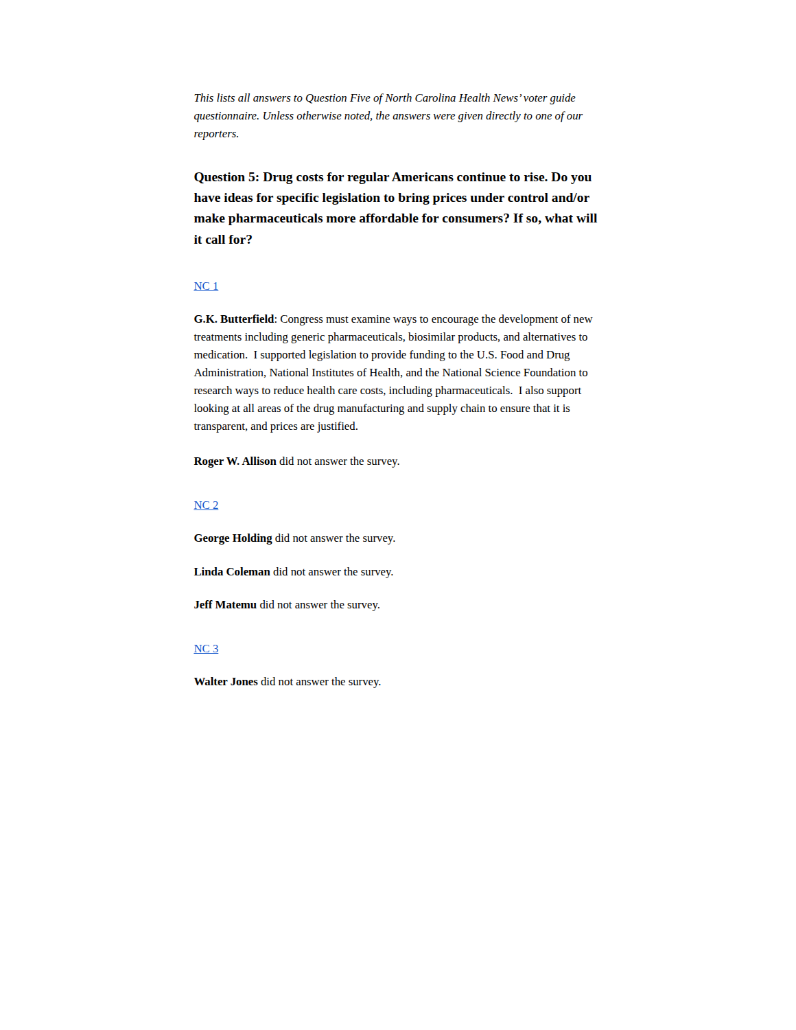This lists all answers to Question Five of North Carolina Health News’ voter guide questionnaire. Unless otherwise noted, the answers were given directly to one of our reporters.
Question 5: Drug costs for regular Americans continue to rise. Do you have ideas for specific legislation to bring prices under control and/or make pharmaceuticals more affordable for consumers? If so, what will it call for?
NC 1
G.K. Butterfield: Congress must examine ways to encourage the development of new treatments including generic pharmaceuticals, biosimilar products, and alternatives to medication. I supported legislation to provide funding to the U.S. Food and Drug Administration, National Institutes of Health, and the National Science Foundation to research ways to reduce health care costs, including pharmaceuticals. I also support looking at all areas of the drug manufacturing and supply chain to ensure that it is transparent, and prices are justified.
Roger W. Allison did not answer the survey.
NC 2
George Holding did not answer the survey.
Linda Coleman did not answer the survey.
Jeff Matemu did not answer the survey.
NC 3
Walter Jones did not answer the survey.